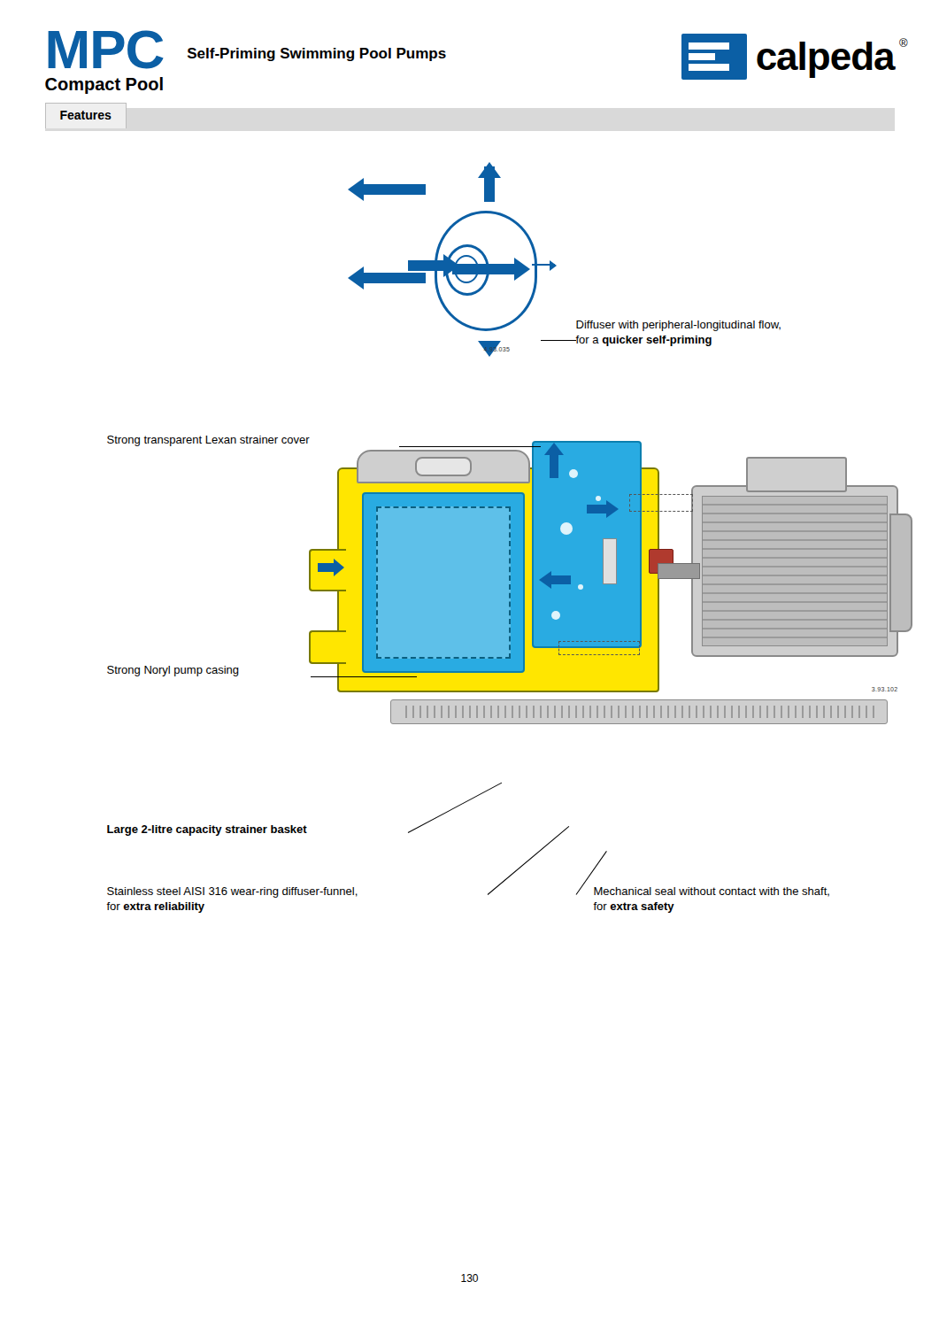MPC Compact Pool
Self-Priming Swimming Pool Pumps
calpeda®
Features
4.93.035
3.93.102
Diffuser with peripheral-longitudinal flow,
for a quicker self-priming
Strong transparent Lexan strainer cover
Strong Noryl pump casing
Large 2-litre capacity strainer basket
Stainless steel AISI 316 wear-ring diffuser-funnel,
for extra reliability
Mechanical seal without contact with the shaft,
for extra safety
130